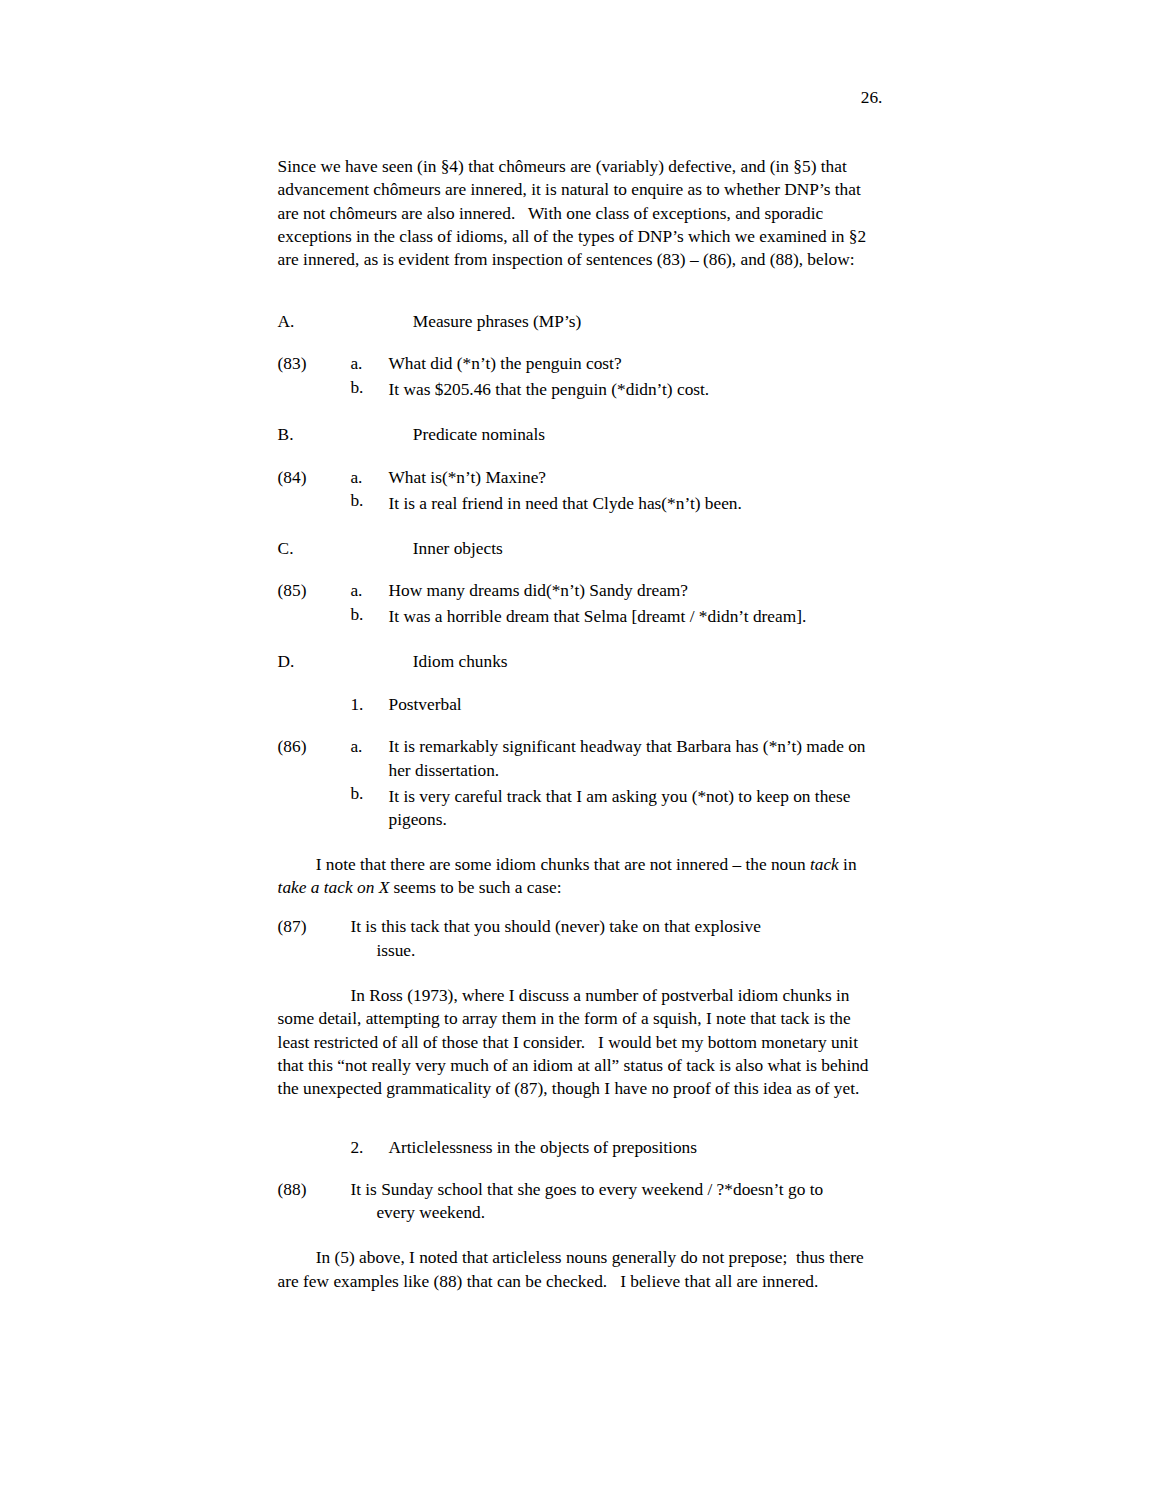26.
Since we have seen (in §4) that chômeurs are (variably) defective, and (in §5) that advancement chômeurs are innered, it is natural to enquire as to whether DNP’s that are not chômeurs are also innered. With one class of exceptions, and sporadic exceptions in the class of idioms, all of the types of DNP’s which we examined in §2 are innered, as is evident from inspection of sentences (83) – (86), and (88), below:
A.
Measure phrases (MP’s)
(83)
a.
b.
What did (*n’t) the penguin cost?
It was $205.46 that the penguin (*didn’t) cost.
B.
Predicate nominals
(84)
a.
b.
What is(*n’t) Maxine?
It is a real friend in need that Clyde has(*n’t) been.
C.
Inner objects
(85)
a.
b.
How many dreams did(*n’t) Sandy dream?
It was a horrible dream that Selma [dreamt / *didn’t dream].
D.
Idiom chunks
1.
Postverbal
(86)
a.
b.
It is remarkably significant headway that Barbara has (*n’t) made on her dissertation.
It is very careful track that I am asking you (*not) to keep on these pigeons.
I note that there are some idiom chunks that are not innered – the noun tack in take a tack on X seems to be such a case:
(87)
It is this tack that you should (never) take on that explosive
issue.
In Ross (1973), where I discuss a number of postverbal idiom chunks in some detail, attempting to array them in the form of a squish, I note that tack is the least restricted of all of those that I consider. I would bet my bottom monetary unit that this “not really very much of an idiom at all” status of tack is also what is behind the unexpected grammaticality of (87), though I have no proof of this idea as of yet.
2.
Articlelessness in the objects of prepositions
(88)
It is Sunday school that she goes to every weekend / ?*doesn’t go to
every weekend.
In (5) above, I noted that articleless nouns generally do not prepose; thus there are few examples like (88) that can be checked. I believe that all are innered.